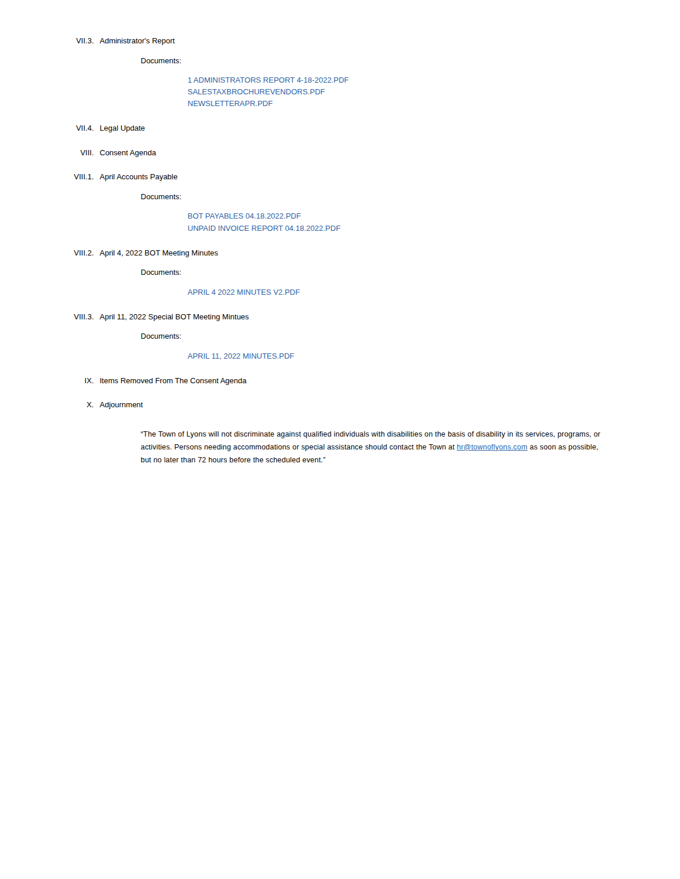VII.3. Administrator's Report
Documents:
1 ADMINISTRATORS REPORT 4-18-2022.PDF SALESTAXBROCHUREVENDORS.PDF NEWSLETTERAPR.PDF
VII.4. Legal Update
VIII. Consent Agenda
VIII.1. April Accounts Payable
Documents:
BOT PAYABLES 04.18.2022.PDF UNPAID INVOICE REPORT 04.18.2022.PDF
VIII.2. April 4, 2022 BOT Meeting Minutes
Documents:
APRIL 4 2022 MINUTES V2.PDF
VIII.3. April 11, 2022 Special BOT Meeting Mintues
Documents:
APRIL 11, 2022 MINUTES.PDF
IX. Items Removed From The Consent Agenda
X. Adjournment
“The Town of Lyons will not discriminate against qualified individuals with disabilities on the basis of disability in its services, programs, or activities. Persons needing accommodations or special assistance should contact the Town at hr@townoflyons.com as soon as possible, but no later than 72 hours before the scheduled event.”